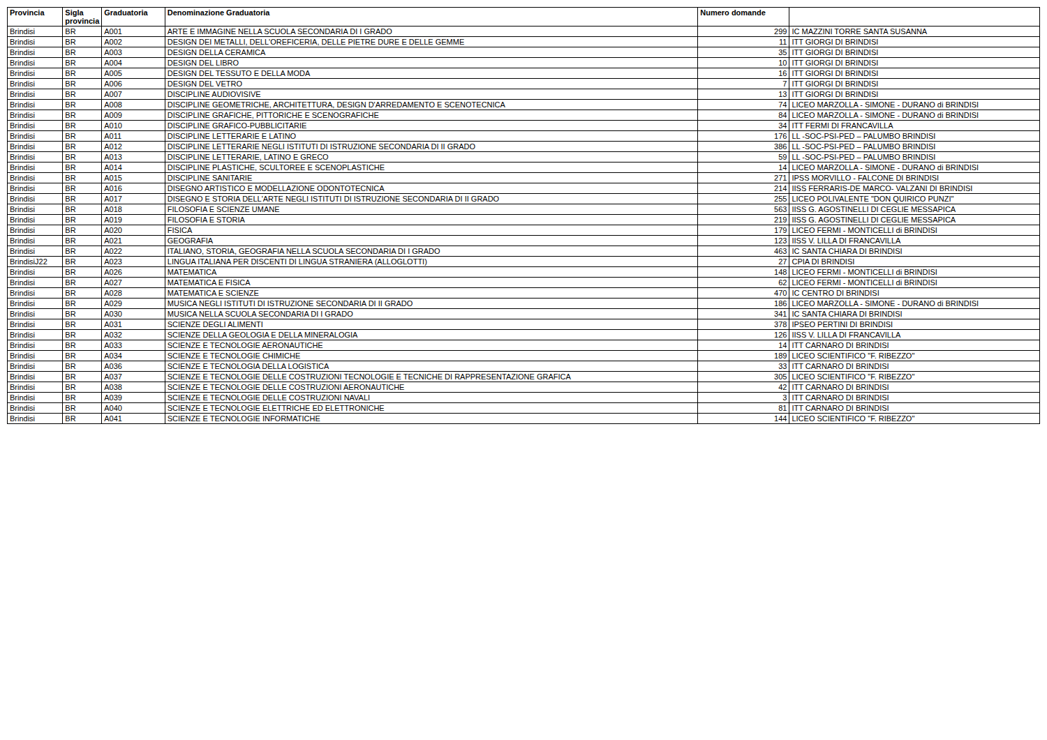| Provincia | Sigla provincia | Graduatoria | Denominazione Graduatoria | Numero domande | |
| --- | --- | --- | --- | --- | --- |
| Brindisi | BR | A001 | ARTE E IMMAGINE NELLA SCUOLA SECONDARIA DI I GRADO | 299 | IC MAZZINI TORRE SANTA SUSANNA |
| Brindisi | BR | A002 | DESIGN DEI METALLI, DELL'OREFICERIA, DELLE PIETRE DURE E DELLE GEMME | 11 | ITT GIORGI DI BRINDISI |
| Brindisi | BR | A003 | DESIGN DELLA CERAMICA | 35 | ITT GIORGI DI BRINDISI |
| Brindisi | BR | A004 | DESIGN DEL LIBRO | 10 | ITT GIORGI DI BRINDISI |
| Brindisi | BR | A005 | DESIGN DEL TESSUTO E DELLA MODA | 16 | ITT GIORGI DI BRINDISI |
| Brindisi | BR | A006 | DESIGN DEL VETRO | 7 | ITT GIORGI DI BRINDISI |
| Brindisi | BR | A007 | DISCIPLINE AUDIOVISIVE | 13 | ITT GIORGI DI BRINDISI |
| Brindisi | BR | A008 | DISCIPLINE GEOMETRICHE, ARCHITETTURA, DESIGN D'ARREDAMENTO E SCENOTECNICA | 74 | LICEO MARZOLLA - SIMONE - DURANO di BRINDISI |
| Brindisi | BR | A009 | DISCIPLINE GRAFICHE, PITTORICHE E SCENOGRAFICHE | 84 | LICEO MARZOLLA - SIMONE - DURANO di BRINDISI |
| Brindisi | BR | A010 | DISCIPLINE GRAFICO-PUBBLICITARIE | 34 | ITT FERMI DI FRANCAVILLA |
| Brindisi | BR | A011 | DISCIPLINE LETTERARIE E LATINO | 176 | LL -SOC-PSI-PED – PALUMBO BRINDISI |
| Brindisi | BR | A012 | DISCIPLINE LETTERARIE NEGLI ISTITUTI DI ISTRUZIONE SECONDARIA DI II GRADO | 386 | LL -SOC-PSI-PED – PALUMBO BRINDISI |
| Brindisi | BR | A013 | DISCIPLINE LETTERARIE, LATINO E GRECO | 59 | LL -SOC-PSI-PED – PALUMBO BRINDISI |
| Brindisi | BR | A014 | DISCIPLINE PLASTICHE, SCULTOREE E SCENOPLASTICHE | 14 | LICEO MARZOLLA - SIMONE - DURANO di BRINDISI |
| Brindisi | BR | A015 | DISCIPLINE SANITARIE | 271 | IPSS MORVILLO - FALCONE DI BRINDISI |
| Brindisi | BR | A016 | DISEGNO ARTISTICO E MODELLAZIONE ODONTOTECNICA | 214 | IISS FERRARIS-DE MARCO- VALZANI DI BRINDISI |
| Brindisi | BR | A017 | DISEGNO E STORIA DELL'ARTE NEGLI ISTITUTI DI ISTRUZIONE SECONDARIA DI II GRADO | 255 | LICEO POLIVALENTE "DON QUIRICO PUNZI" |
| Brindisi | BR | A018 | FILOSOFIA E SCIENZE UMANE | 563 | IISS G. AGOSTINELLI DI CEGLIE MESSAPICA |
| Brindisi | BR | A019 | FILOSOFIA E STORIA | 219 | IISS G. AGOSTINELLI DI CEGLIE MESSAPICA |
| Brindisi | BR | A020 | FISICA | 179 | LICEO FERMI - MONTICELLI di BRINDISI |
| Brindisi | BR | A021 | GEOGRAFIA | 123 | IISS V. LILLA DI FRANCAVILLA |
| Brindisi | BR | A022 | ITALIANO, STORIA, GEOGRAFIA NELLA SCUOLA SECONDARIA DI I GRADO | 463 | IC SANTA CHIARA DI BRINDISI |
| BrindisiJ22 | BR | A023 | LINGUA ITALIANA PER DISCENTI DI LINGUA STRANIERA (ALLOGLOTTI) | 27 | CPIA DI BRINDISI |
| Brindisi | BR | A026 | MATEMATICA | 148 | LICEO FERMI - MONTICELLI di BRINDISI |
| Brindisi | BR | A027 | MATEMATICA E FISICA | 62 | LICEO FERMI - MONTICELLI di BRINDISI |
| Brindisi | BR | A028 | MATEMATICA E SCIENZE | 470 | IC CENTRO DI BRINDISI |
| Brindisi | BR | A029 | MUSICA NEGLI ISTITUTI DI ISTRUZIONE SECONDARIA DI II GRADO | 186 | LICEO MARZOLLA - SIMONE - DURANO di BRINDISI |
| Brindisi | BR | A030 | MUSICA NELLA SCUOLA SECONDARIA DI I GRADO | 341 | IC SANTA CHIARA DI BRINDISI |
| Brindisi | BR | A031 | SCIENZE DEGLI ALIMENTI | 378 | IPSEO PERTINI DI BRINDISI |
| Brindisi | BR | A032 | SCIENZE DELLA GEOLOGIA E DELLA MINERALOGIA | 126 | IISS V. LILLA DI FRANCAVILLA |
| Brindisi | BR | A033 | SCIENZE E TECNOLOGIE AERONAUTICHE | 14 | ITT CARNARO DI BRINDISI |
| Brindisi | BR | A034 | SCIENZE E TECNOLOGIE CHIMICHE | 189 | LICEO SCIENTIFICO "F. RIBEZZO" |
| Brindisi | BR | A036 | SCIENZE E TECNOLOGIA DELLA LOGISTICA | 33 | ITT CARNARO DI BRINDISI |
| Brindisi | BR | A037 | SCIENZE E TECNOLOGIE DELLE COSTRUZIONI TECNOLOGIE E TECNICHE DI RAPPRESENTAZIONE GRAFICA | 305 | LICEO SCIENTIFICO "F. RIBEZZO" |
| Brindisi | BR | A038 | SCIENZE E TECNOLOGIE DELLE COSTRUZIONI AERONAUTICHE | 42 | ITT CARNARO DI BRINDISI |
| Brindisi | BR | A039 | SCIENZE E TECNOLOGIE DELLE COSTRUZIONI NAVALI | 3 | ITT CARNARO DI BRINDISI |
| Brindisi | BR | A040 | SCIENZE E TECNOLOGIE ELETTRICHE ED ELETTRONICHE | 81 | ITT CARNARO DI BRINDISI |
| Brindisi | BR | A041 | SCIENZE E TECNOLOGIE INFORMATICHE | 144 | LICEO SCIENTIFICO "F. RIBEZZO" |